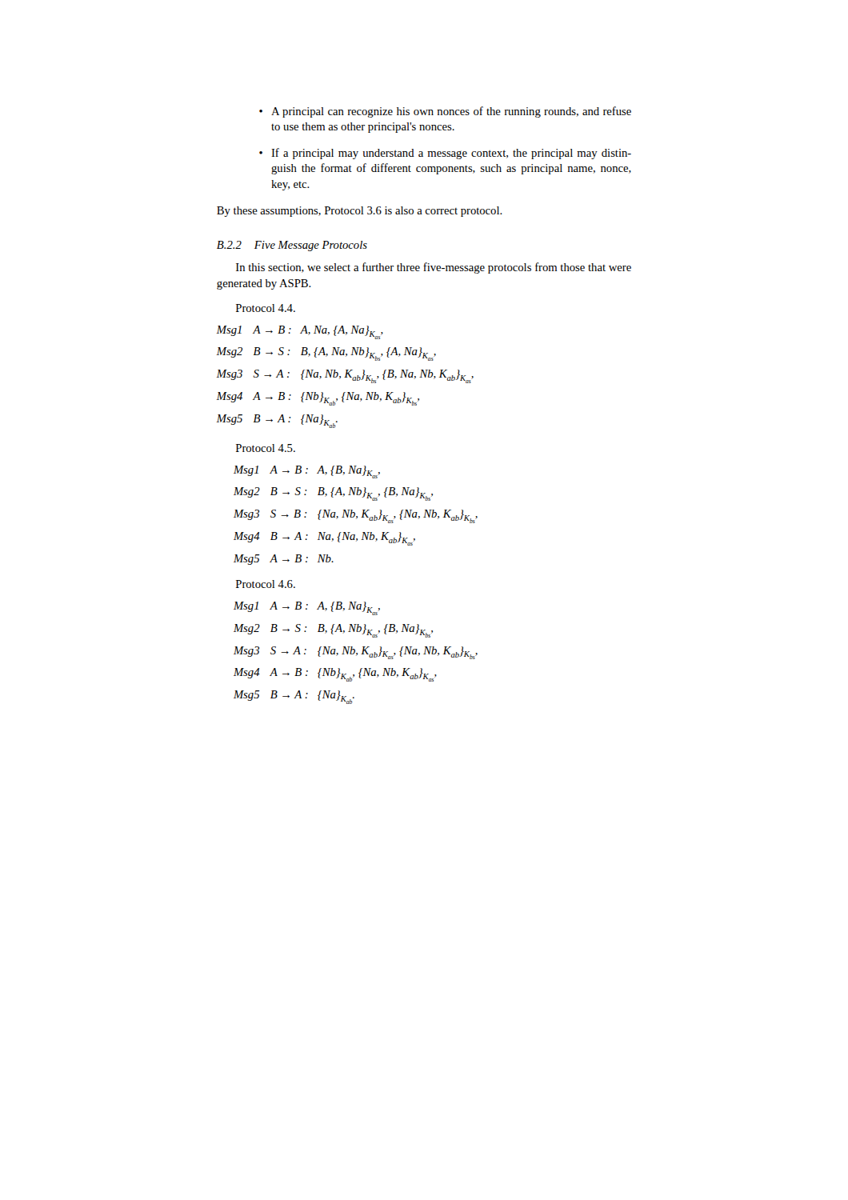A principal can recognize his own nonces of the running rounds, and refuse to use them as other principal's nonces.
If a principal may understand a message context, the principal may distinguish the format of different components, such as principal name, nonce, key, etc.
By these assumptions, Protocol 3.6 is also a correct protocol.
B.2.2 Five Message Protocols
In this section, we select a further three five-message protocols from those that were generated by ASPB.
Protocol 4.4.
| Msg1 | A → B : | A, Na, {A, Na} K as , |
| Msg2 | B → S : | B, {A, Na, Nb} K bs , {A, Na} K as , |
| Msg3 | S → A : | {Na, Nb, K ab } K bs , {B, Na, Nb, K ab } K as , |
| Msg4 | A → B : | {Nb} K ab , {Na, Nb, K ab } K bs , |
| Msg5 | B → A : | {Na} K ab . |
Protocol 4.5.
| Msg1 | A → B : | A, {B, Na} K as , |
| Msg2 | B → S : | B, {A, Nb} K as , {B, Na} K bs , |
| Msg3 | S → B : | {Na, Nb, K ab } K as , {Na, Nb, K ab } K bs , |
| Msg4 | B → A : | Na, {Na, Nb, K ab } K as , |
| Msg5 | A → B : | Nb. |
Protocol 4.6.
| Msg1 | A → B : | A, {B, Na} K as , |
| Msg2 | B → S : | B, {A, Nb} K as , {B, Na} K bs , |
| Msg3 | S → A : | {Na, Nb, K ab } K as , {Na, Nb, K ab } K bs , |
| Msg4 | A → B : | {Nb} K ab , {Na, Nb, K ab } K as , |
| Msg5 | B → A : | {Na} K ab . |